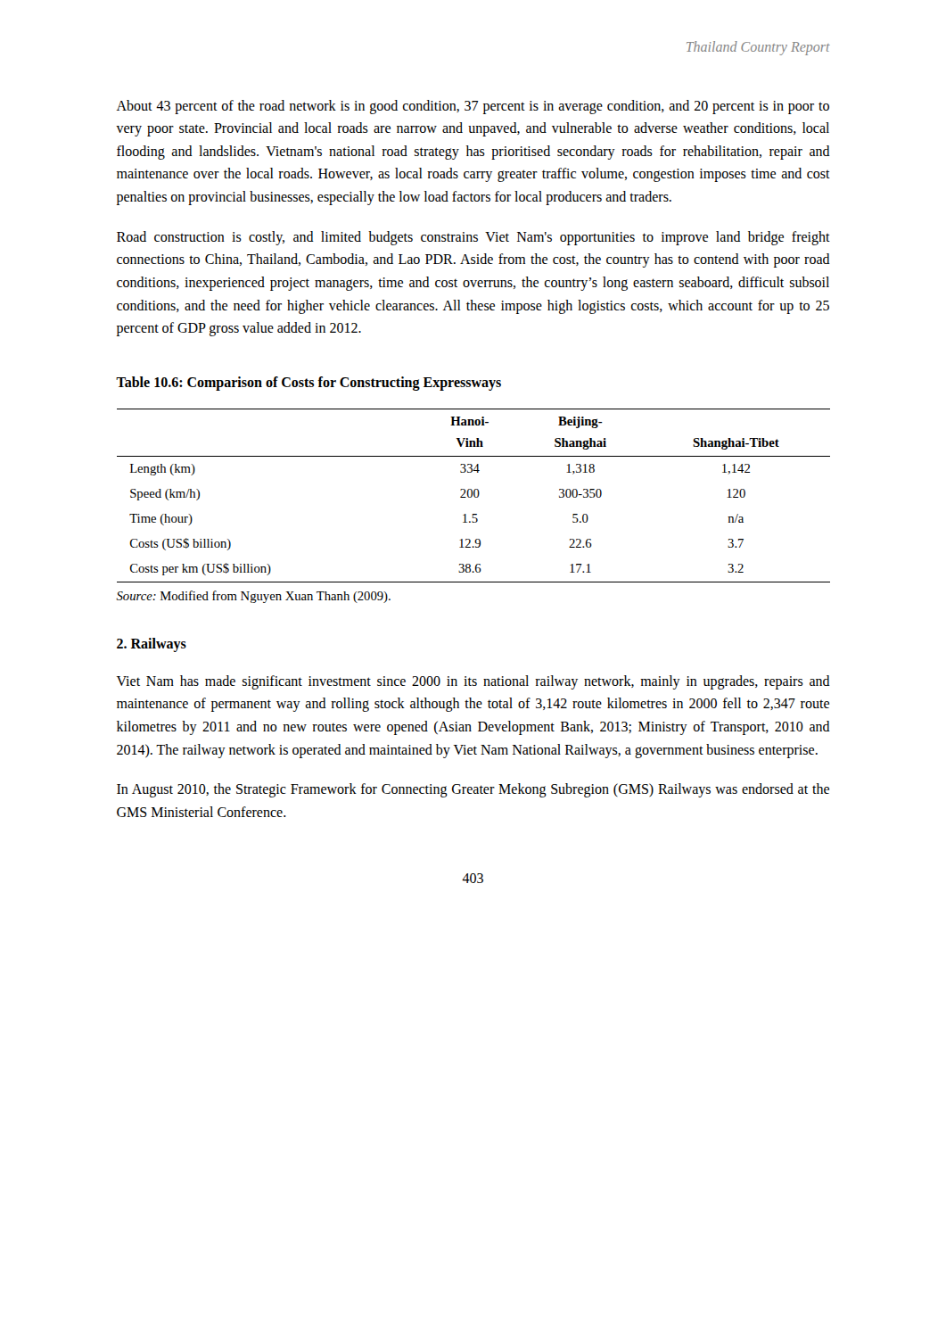Thailand Country Report
About 43 percent of the road network is in good condition, 37 percent is in average condition, and 20 percent is in poor to very poor state. Provincial and local roads are narrow and unpaved, and vulnerable to adverse weather conditions, local flooding and landslides. Vietnam's national road strategy has prioritised secondary roads for rehabilitation, repair and maintenance over the local roads. However, as local roads carry greater traffic volume, congestion imposes time and cost penalties on provincial businesses, especially the low load factors for local producers and traders.
Road construction is costly, and limited budgets constrains Viet Nam's opportunities to improve land bridge freight connections to China, Thailand, Cambodia, and Lao PDR. Aside from the cost, the country has to contend with poor road conditions, inexperienced project managers, time and cost overruns, the country’s long eastern seaboard, difficult subsoil conditions, and the need for higher vehicle clearances. All these impose high logistics costs, which account for up to 25 percent of GDP gross value added in 2012.
Table 10.6: Comparison of Costs for Constructing Expressways
| | Hanoi- Vinh | Beijing- Shanghai | Shanghai-Tibet |
| --- | --- | --- | --- |
| Length (km) | 334 | 1,318 | 1,142 |
| Speed (km/h) | 200 | 300-350 | 120 |
| Time (hour) | 1.5 | 5.0 | n/a |
| Costs (US$ billion) | 12.9 | 22.6 | 3.7 |
| Costs per km (US$ billion) | 38.6 | 17.1 | 3.2 |
Source: Modified from Nguyen Xuan Thanh (2009).
2. Railways
Viet Nam has made significant investment since 2000 in its national railway network, mainly in upgrades, repairs and maintenance of permanent way and rolling stock although the total of 3,142 route kilometres in 2000 fell to 2,347 route kilometres by 2011 and no new routes were opened (Asian Development Bank, 2013; Ministry of Transport, 2010 and 2014). The railway network is operated and maintained by Viet Nam National Railways, a government business enterprise.
In August 2010, the Strategic Framework for Connecting Greater Mekong Subregion (GMS) Railways was endorsed at the GMS Ministerial Conference.
403